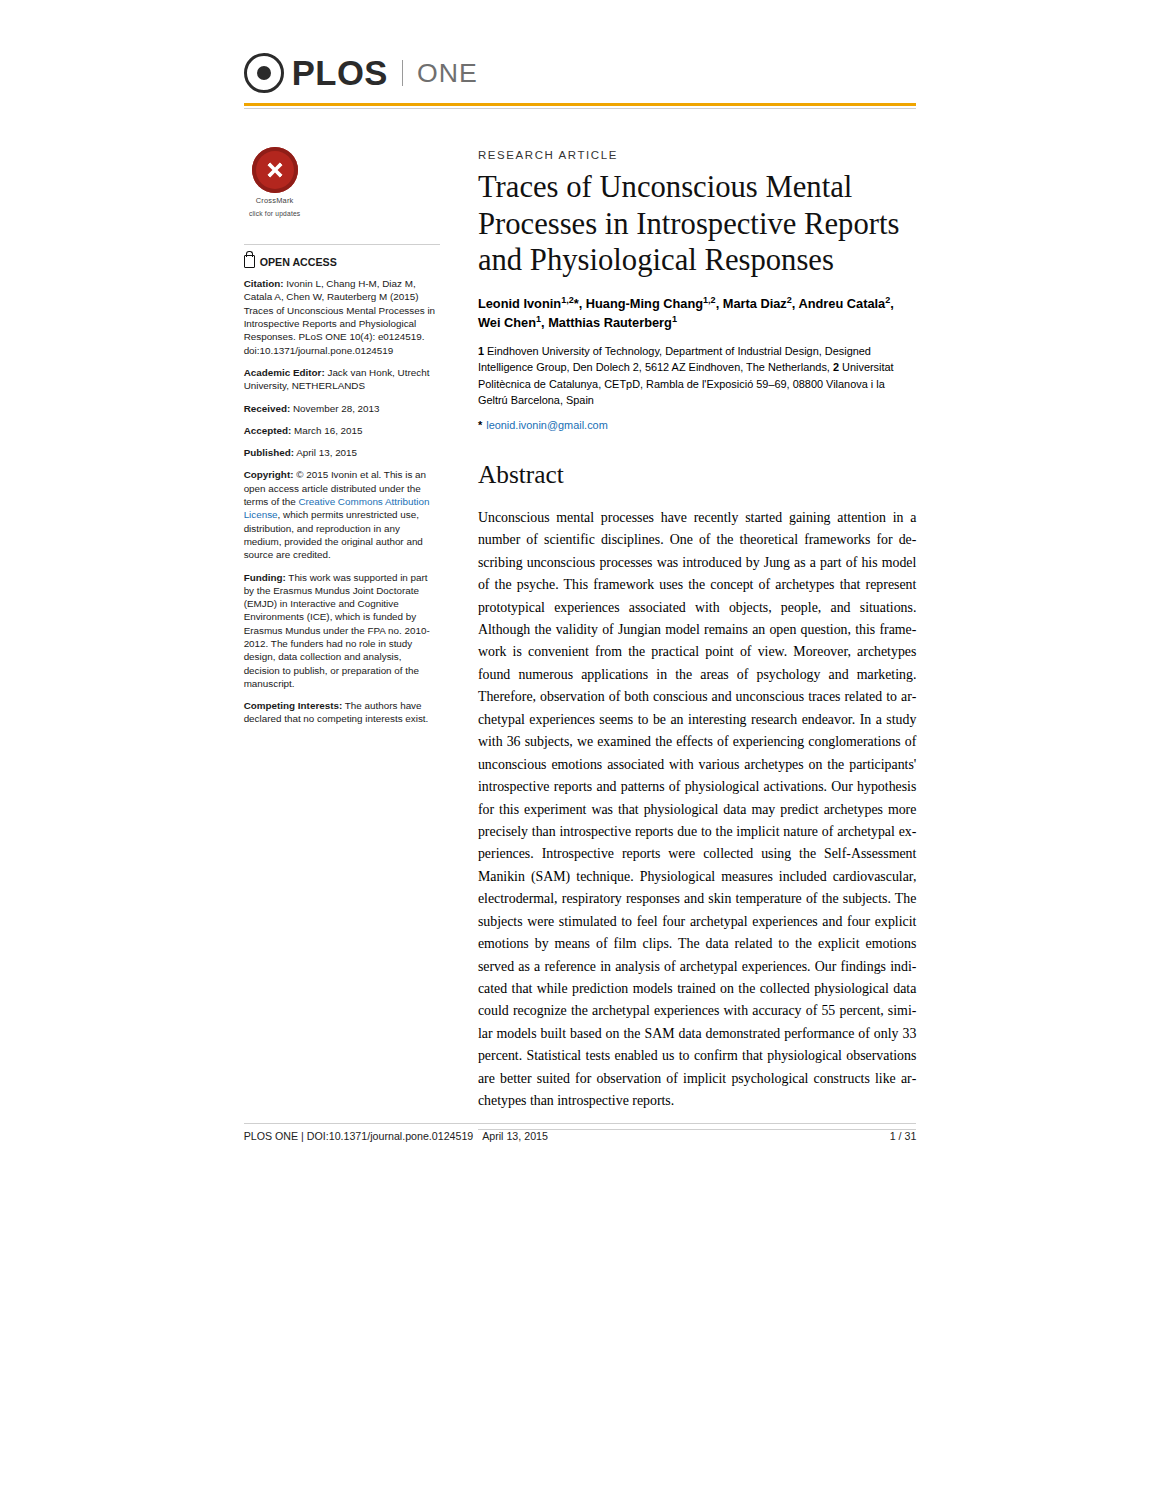PLOS
ONE
CrossMark
click for updates
OPEN ACCESS
Citation: Ivonin L, Chang H-M, Diaz M, Catala A, Chen W, Rauterberg M (2015) Traces of Unconscious Mental Processes in Introspective Reports and Physiological Responses. PLoS ONE 10(4): e0124519. doi:10.1371/journal.pone.0124519
Academic Editor: Jack van Honk, Utrecht University, NETHERLANDS
Received: November 28, 2013
Accepted: March 16, 2015
Published: April 13, 2015
Copyright: © 2015 Ivonin et al. This is an open access article distributed under the terms of the Creative Commons Attribution License, which permits unrestricted use, distribution, and reproduction in any medium, provided the original author and source are credited.
Funding: This work was supported in part by the Erasmus Mundus Joint Doctorate (EMJD) in Interactive and Cognitive Environments (ICE), which is funded by Erasmus Mundus under the FPA no. 2010-2012. The funders had no role in study design, data collection and analysis, decision to publish, or preparation of the manuscript.
Competing Interests: The authors have declared that no competing interests exist.
Research Article
Traces of Unconscious Mental Processes in Introspective Reports and Physiological Responses
Leonid Ivonin1,2*, Huang-Ming Chang1,2, Marta Diaz2, Andreu Catala2, Wei Chen1, Matthias Rauterberg1
1 Eindhoven University of Technology, Department of Industrial Design, Designed Intelligence Group, Den Dolech 2, 5612 AZ Eindhoven, The Netherlands, 2 Universitat Politècnica de Catalunya, CETpD, Rambla de l'Exposició 59–69, 08800 Vilanova i la Geltrú Barcelona, Spain
*leonid.ivonin@gmail.com
Abstract
Unconscious mental processes have recently started gaining attention in a number of scientific disciplines. One of the theoretical frameworks for describing unconscious processes was introduced by Jung as a part of his model of the psyche. This framework uses the concept of archetypes that represent prototypical experiences associated with objects, people, and situations. Although the validity of Jungian model remains an open question, this framework is convenient from the practical point of view. Moreover, archetypes found numerous applications in the areas of psychology and marketing. Therefore, observation of both conscious and unconscious traces related to archetypal experiences seems to be an interesting research endeavor. In a study with 36 subjects, we examined the effects of experiencing conglomerations of unconscious emotions associated with various archetypes on the participants' introspective reports and patterns of physiological activations. Our hypothesis for this experiment was that physiological data may predict archetypes more precisely than introspective reports due to the implicit nature of archetypal experiences. Introspective reports were collected using the Self-Assessment Manikin (SAM) technique. Physiological measures included cardiovascular, electrodermal, respiratory responses and skin temperature of the subjects. The subjects were stimulated to feel four archetypal experiences and four explicit emotions by means of film clips. The data related to the explicit emotions served as a reference in analysis of archetypal experiences. Our findings indicated that while prediction models trained on the collected physiological data could recognize the archetypal experiences with accuracy of 55 percent, similar models built based on the SAM data demonstrated performance of only 33 percent. Statistical tests enabled us to confirm that physiological observations are better suited for observation of implicit psychological constructs like archetypes than introspective reports.
PLOS ONE | DOI:10.1371/journal.pone.0124519 April 13, 2015
1 / 31